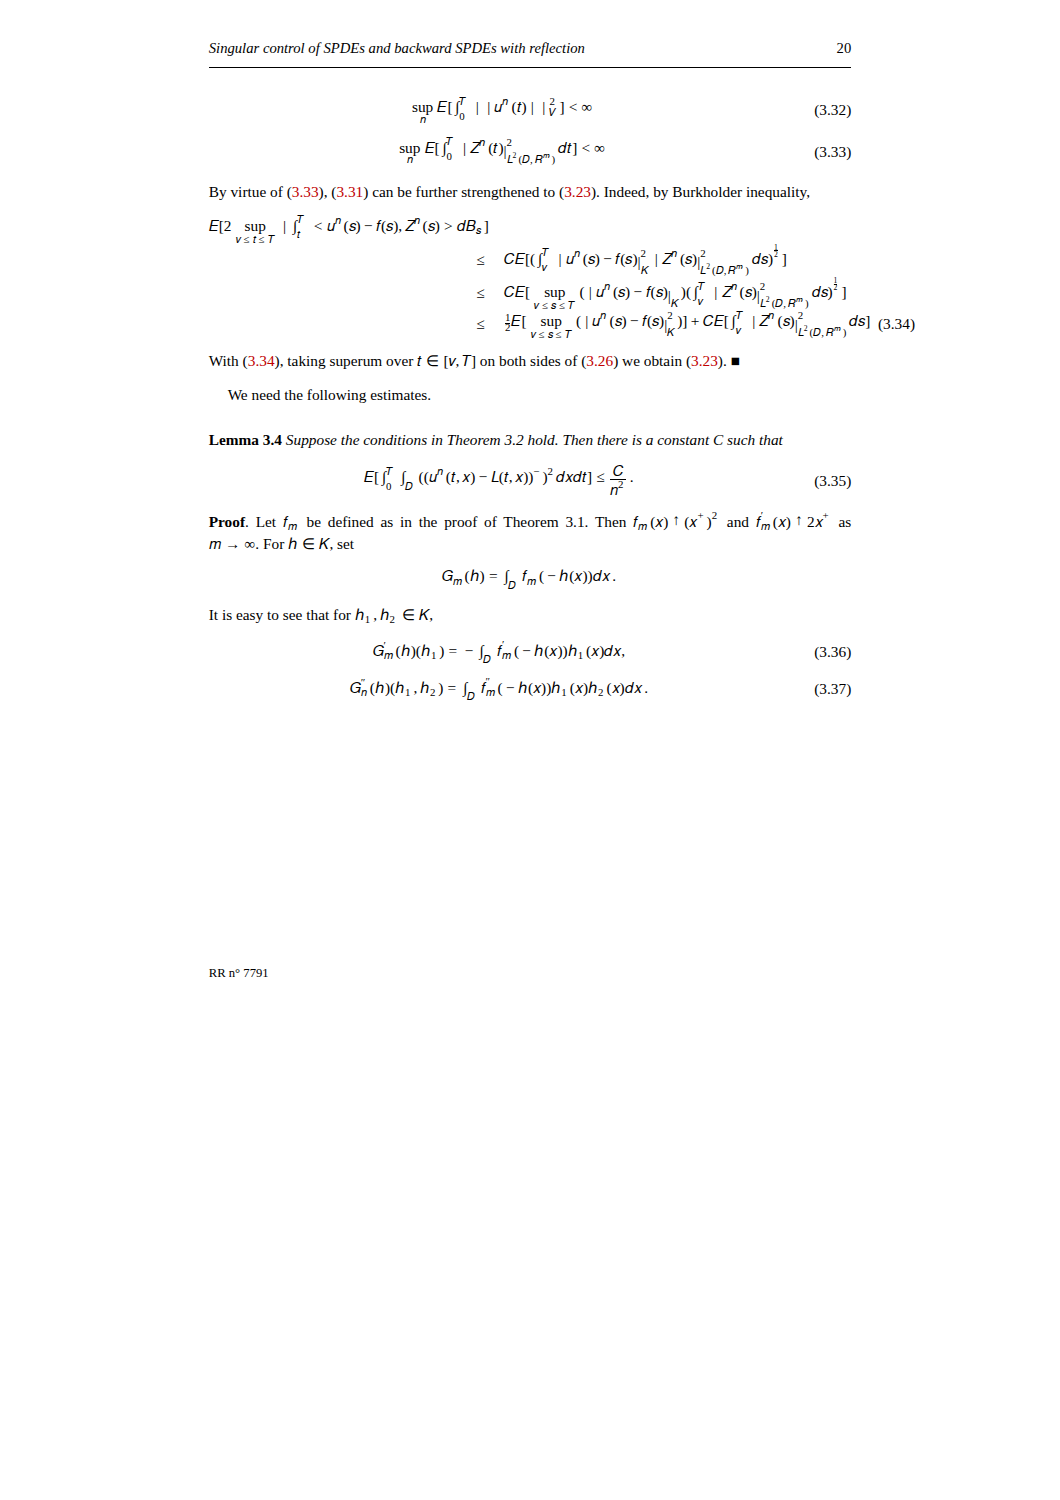Singular control of SPDEs and backward SPDEs with reflection 20
sup n E [ ∫ 0 T || un (t) || V2 ] < ∞
(3.32)
sup n E [ ∫ 0 T | Zn (t) | L2(D,Rm) 2 dt ] < ∞
(3.33)
By virtue of (3.33), (3.31) can be further strengthened to (3.23). Indeed, by Burkholder inequality,
E [ 2 sup v≤t≤T | ∫ t T < un(s) − f(s) , Zn(s) > dBs ]
≤
CE [ ( ∫vT | un(s) − f(s) |K2 | Zn(s) | L2(D,Rm) 2 ds ) 12 ]
≤
CE [ sup v≤s≤T ( | un(s) − f(s) |K ) ( ∫vT | Zn(s) | L2(D,Rm) 2 ds ) 12 ]
≤
12 E [ sup v≤s≤T ( | un(s) − f(s) |K2 ) ] + CE [ ∫vT | Zn(s) | L2(D,Rm) 2 ds ]
(3.34)
With (3.34), taking superum over t∈[v,T] on both sides of (3.26) we obtain (3.23). ■
We need the following estimates.
Lemma 3.4 Suppose the conditions in Theorem 3.2 hold. Then there is a constant C such that
E [ ∫0T ∫D ( ( un (t,x) − L(t,x) )− )2 dxdt ] ≤ Cn2 .
(3.35)
Proof. Let fm be defined as in the proof of Theorem 3.1. Then fm(x)↑(x+)2 and fm′(x)↑2x+ as m→∞. For h∈K, set
Gm (h) = ∫D fm ( −h(x) ) dx .
It is easy to see that for h1,h2∈K,
Gm′ (h) (h1) = − ∫D fm′ (−h(x)) h1(x) dx ,
(3.36)
Gn″ (h) (h1,h2) = ∫D fm″ (−h(x)) h1(x) h2(x) dx .
(3.37)
RR n° 7791